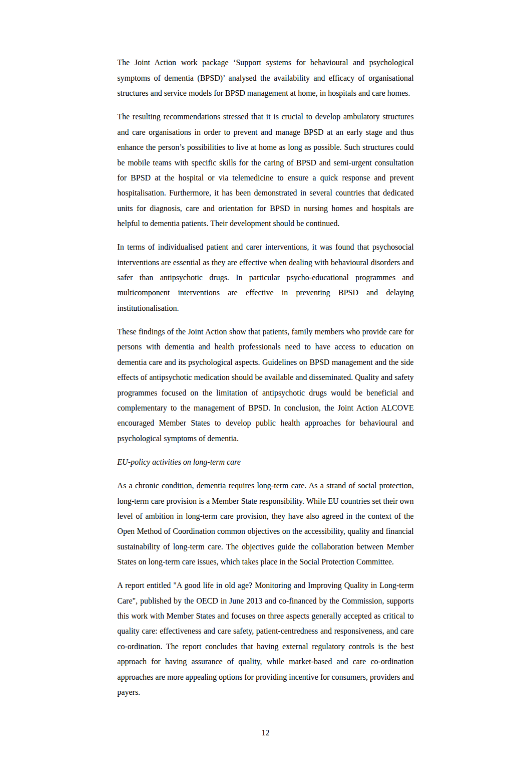The Joint Action work package ‘Support systems for behavioural and psychological symptoms of dementia (BPSD)’ analysed the availability and efficacy of organisational structures and service models for BPSD management at home, in hospitals and care homes.
The resulting recommendations stressed that it is crucial to develop ambulatory structures and care organisations in order to prevent and manage BPSD at an early stage and thus enhance the person’s possibilities to live at home as long as possible. Such structures could be mobile teams with specific skills for the caring of BPSD and semi-urgent consultation for BPSD at the hospital or via telemedicine to ensure a quick response and prevent hospitalisation. Furthermore, it has been demonstrated in several countries that dedicated units for diagnosis, care and orientation for BPSD in nursing homes and hospitals are helpful to dementia patients. Their development should be continued.
In terms of individualised patient and carer interventions, it was found that psychosocial interventions are essential as they are effective when dealing with behavioural disorders and safer than antipsychotic drugs. In particular psycho-educational programmes and multicomponent interventions are effective in preventing BPSD and delaying institutionalisation.
These findings of the Joint Action show that patients, family members who provide care for persons with dementia and health professionals need to have access to education on dementia care and its psychological aspects. Guidelines on BPSD management and the side effects of antipsychotic medication should be available and disseminated. Quality and safety programmes focused on the limitation of antipsychotic drugs would be beneficial and complementary to the management of BPSD. In conclusion, the Joint Action ALCOVE encouraged Member States to develop public health approaches for behavioural and psychological symptoms of dementia.
EU-policy activities on long-term care
As a chronic condition, dementia requires long-term care. As a strand of social protection, long-term care provision is a Member State responsibility. While EU countries set their own level of ambition in long-term care provision, they have also agreed in the context of the Open Method of Coordination common objectives on the accessibility, quality and financial sustainability of long-term care. The objectives guide the collaboration between Member States on long-term care issues, which takes place in the Social Protection Committee.
A report entitled "A good life in old age? Monitoring and Improving Quality in Long-term Care", published by the OECD in June 2013 and co-financed by the Commission, supports this work with Member States and focuses on three aspects generally accepted as critical to quality care: effectiveness and care safety, patient-centredness and responsiveness, and care co-ordination. The report concludes that having external regulatory controls is the best approach for having assurance of quality, while market-based and care co-ordination approaches are more appealing options for providing incentive for consumers, providers and payers.
12